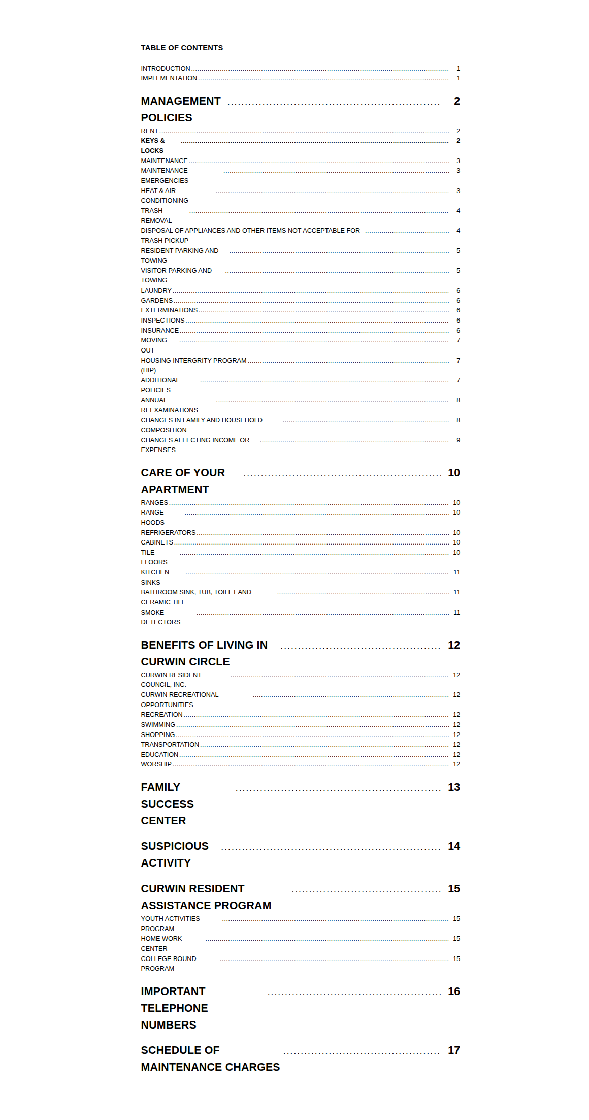TABLE OF CONTENTS
INTRODUCTION................................................................................................................................................................. 1
IMPLEMENTATION............................................................................................................................................................. 1
MANAGEMENT POLICIES................................................................................................. 2
RENT................................................................................................................................................................................. 2
KEYS & LOCKS................................................................................................................................................................. 2
MAINTENANCE................................................................................................................................................................. 3
MAINTENANCE EMERGENCIES................................................................................................................................. 3
HEAT & AIR CONDITIONING................................................................................................................................. 3
TRASH REMOVAL................................................................................................................................................. 4
DISPOSAL OF APPLIANCES AND OTHER ITEMS NOT ACCEPTABLE FOR TRASH PICKUP................................................. 4
RESIDENT PARKING AND TOWING................................................................................................................................. 5
VISITOR PARKING AND TOWING................................................................................................................................. 5
LAUNDRY................................................................................................................................................................. 6
GARDENS................................................................................................................................................................. 6
EXTERMINATIONS................................................................................................................................................. 6
INSPECTIONS................................................................................................................................................. 6
INSURANCE................................................................................................................................................. 6
MOVING OUT................................................................................................................................................. 7
HOUSING INTERGRITY PROGRAM (HIP)................................................................................................................. 7
ADDITIONAL POLICIES................................................................................................................................................. 7
ANNUAL REEXAMINATIONS................................................................................................................................. 8
CHANGES IN FAMILY AND HOUSEHOLD COMPOSITION................................................................................................. 8
CHANGES AFFECTING INCOME OR EXPENSES................................................................................................................. 9
CARE OF YOUR APARTMENT....................................................................................... 10
RANGES................................................................................................................................................................. 10
RANGE HOODS................................................................................................................................................. 10
REFRIGERATORS................................................................................................................................................. 10
CABINETS................................................................................................................................................. 10
TILE FLOORS................................................................................................................................................. 10
KITCHEN SINKS................................................................................................................................................. 11
BATHROOM SINK, TUB, TOILET AND CERAMIC TILE................................................................................................. 11
SMOKE DETECTORS................................................................................................................................................. 11
BENEFITS OF LIVING IN CURWIN CIRCLE......................................................................... 12
CURWIN RESIDENT COUNCIL, INC.................................................................................................................................. 12
CURWIN RECREATIONAL OPPORTUNITIES................................................................................................................. 12
RECREATION................................................................................................................................................. 12
SWIMMING................................................................................................................................................. 12
SHOPPING................................................................................................................................................. 12
TRANSPORTATION................................................................................................................................................. 12
EDUCATION................................................................................................................................................. 12
WORSHIP................................................................................................................................................. 12
FAMILY SUCCESS CENTER........................................................................................... 13
SUSPICIOUS ACTIVITY................................................................................................. 14
CURWIN RESIDENT ASSISTANCE PROGRAM.................................................................... 15
YOUTH ACTIVITIES PROGRAM................................................................................................................................. 15
HOME WORK CENTER................................................................................................................................. 15
COLLEGE BOUND PROGRAM................................................................................................................................. 15
IMPORTANT TELEPHONE NUMBERS............................................................................. 16
SCHEDULE OF MAINTENANCE CHARGES....................................................................... 17